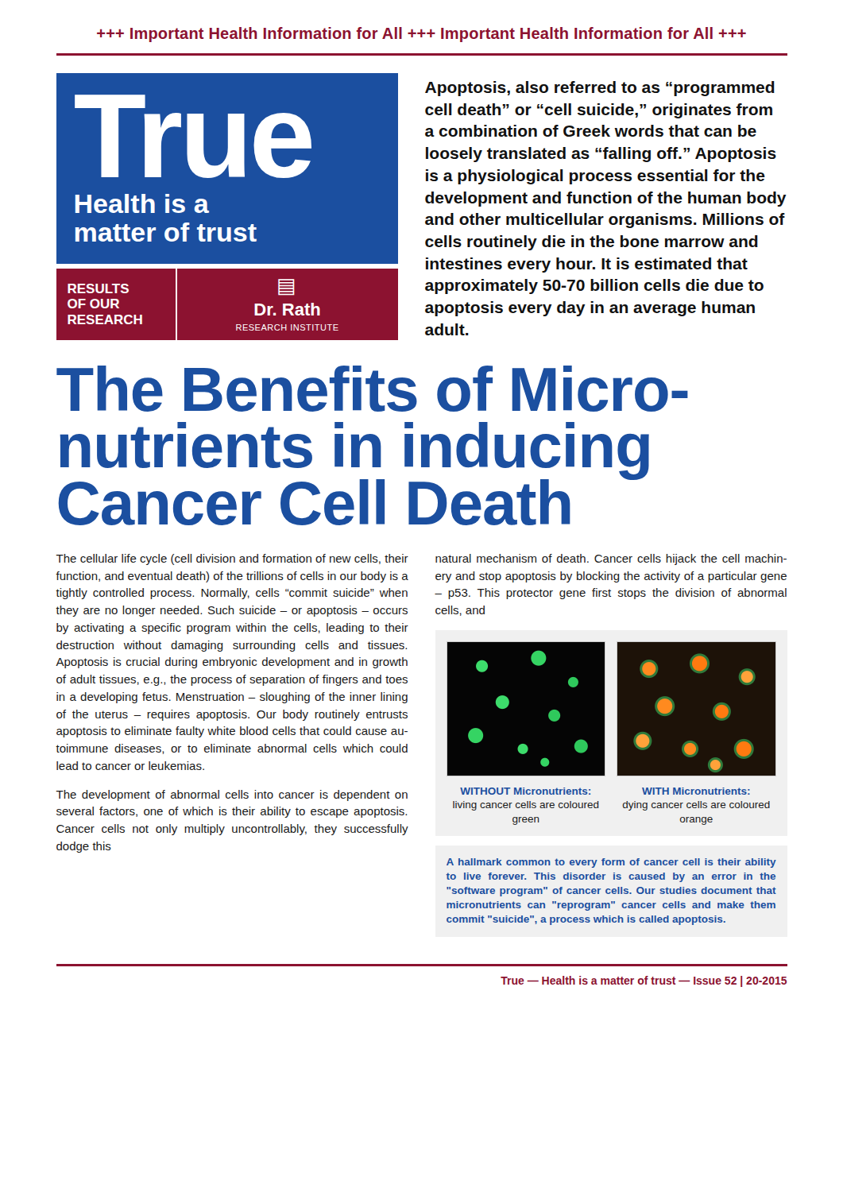+++ Important Health Information for All +++ Important Health Information for All +++
True
Health is a
matter of trust
RESULTS
OF OUR
RESEARCH
▤ Dr. Rath RESEARCH INSTITUTE
Apoptosis, also referred to as “programmed cell death” or “cell suicide,” originates from a combination of Greek words that can be loosely translated as “falling off.” Apoptosis is a physiological process essential for the development and function of the human body and other multicellular organisms. Millions of cells routinely die in the bone marrow and intestines every hour. It is estimated that approximately 50-70 billion cells die due to apoptosis every day in an average human adult.
The Benefits of Micro­nutrients in inducing Cancer Cell Death
The cellular life cycle (cell division and formation of new cells, their function, and eventual death) of the trillions of cells in our body is a tightly controlled process. Normally, cells “commit suicide” when they are no longer needed. Such suicide – or apoptosis – occurs by activating a specific program within the cells, leading to their destruction without damaging surrounding cells and tissues. Apoptosis is crucial during embryonic development and in growth of adult tissues, e.g., the process of separation of fingers and toes in a developing fetus. Menstruation – sloughing of the inner lining of the uterus – requires apoptosis. Our body routinely entrusts apoptosis to eliminate faulty white blood cells that could cause autoimmune diseases, or to eliminate abnormal cells which could lead to cancer or leukemias.
The development of abnormal cells into cancer is dependent on several factors, one of which is their ability to escape apoptosis. Cancer cells not only multiply uncontrollably, they successfully dodge this
natural mechanism of death. Cancer cells hijack the cell machinery and stop apoptosis by blocking the activity of a particular gene – p53. This protector gene first stops the division of abnormal cells, and
WITHOUT Micronutrients: living cancer cells are coloured green
WITH Micronutrients: dying cancer cells are coloured orange
A hallmark common to every form of cancer cell is their ability to live forever. This disorder is caused by an error in the "software program" of cancer cells. Our studies document that micronutrients can "reprogram" cancer cells and make them commit "suicide", a process which is called apoptosis.
True — Health is a matter of trust — Issue 52 | 20-2015